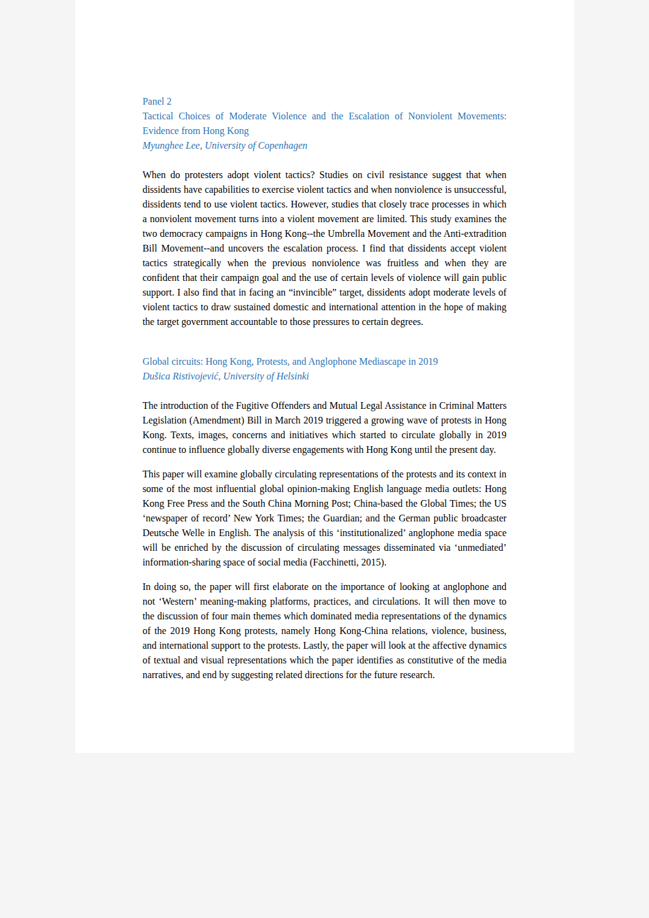Panel 2
Tactical Choices of Moderate Violence and the Escalation of Nonviolent Movements: Evidence from Hong Kong
Myunghee Lee, University of Copenhagen
When do protesters adopt violent tactics? Studies on civil resistance suggest that when dissidents have capabilities to exercise violent tactics and when nonviolence is unsuccessful, dissidents tend to use violent tactics. However, studies that closely trace processes in which a nonviolent movement turns into a violent movement are limited. This study examines the two democracy campaigns in Hong Kong--the Umbrella Movement and the Anti-extradition Bill Movement--and uncovers the escalation process. I find that dissidents accept violent tactics strategically when the previous nonviolence was fruitless and when they are confident that their campaign goal and the use of certain levels of violence will gain public support. I also find that in facing an “invincible” target, dissidents adopt moderate levels of violent tactics to draw sustained domestic and international attention in the hope of making the target government accountable to those pressures to certain degrees.
Global circuits: Hong Kong, Protests, and Anglophone Mediascape in 2019
Dušica Ristivojević, University of Helsinki
The introduction of the Fugitive Offenders and Mutual Legal Assistance in Criminal Matters Legislation (Amendment) Bill in March 2019 triggered a growing wave of protests in Hong Kong. Texts, images, concerns and initiatives which started to circulate globally in 2019 continue to influence globally diverse engagements with Hong Kong until the present day.
This paper will examine globally circulating representations of the protests and its context in some of the most influential global opinion-making English language media outlets: Hong Kong Free Press and the South China Morning Post; China-based the Global Times; the US ‘newspaper of record’ New York Times; the Guardian; and the German public broadcaster Deutsche Welle in English. The analysis of this ‘institutionalized’ anglophone media space will be enriched by the discussion of circulating messages disseminated via ‘unmediated’ information-sharing space of social media (Facchinetti, 2015).
In doing so, the paper will first elaborate on the importance of looking at anglophone and not ‘Western’ meaning-making platforms, practices, and circulations. It will then move to the discussion of four main themes which dominated media representations of the dynamics of the 2019 Hong Kong protests, namely Hong Kong-China relations, violence, business, and international support to the protests. Lastly, the paper will look at the affective dynamics of textual and visual representations which the paper identifies as constitutive of the media narratives, and end by suggesting related directions for the future research.